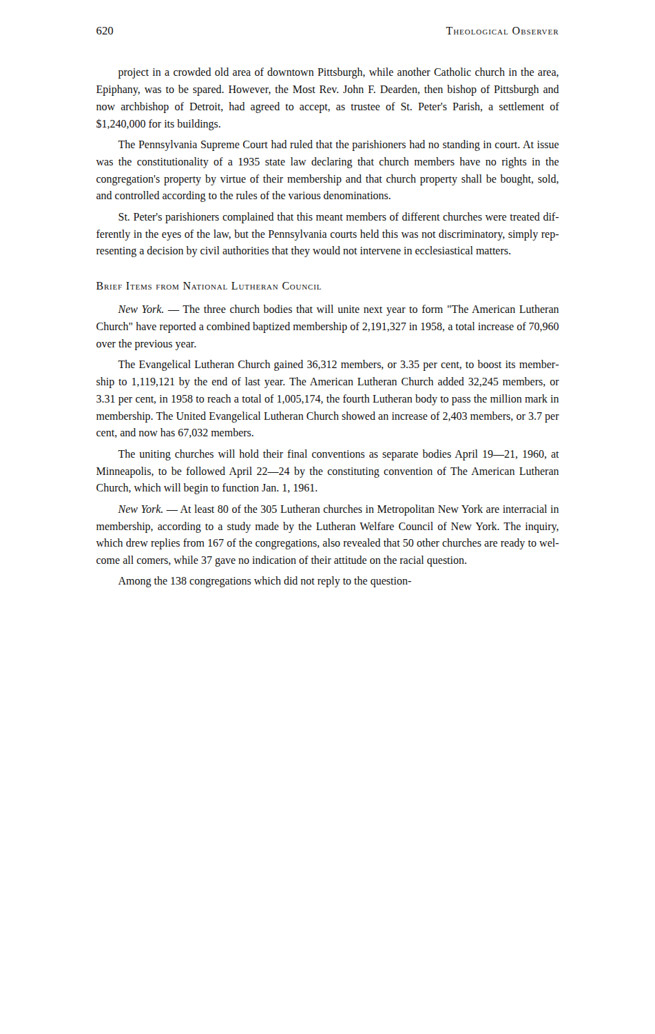620 Theological Observer
project in a crowded old area of downtown Pittsburgh, while another Catholic church in the area, Epiphany, was to be spared. However, the Most Rev. John F. Dearden, then bishop of Pittsburgh and now archbishop of Detroit, had agreed to accept, as trustee of St. Peter's Parish, a settlement of $1,240,000 for its buildings.
The Pennsylvania Supreme Court had ruled that the parishioners had no standing in court. At issue was the constitutionality of a 1935 state law declaring that church members have no rights in the congregation's property by virtue of their membership and that church property shall be bought, sold, and controlled according to the rules of the various denominations.
St. Peter's parishioners complained that this meant members of different churches were treated differently in the eyes of the law, but the Pennsylvania courts held this was not discriminatory, simply representing a decision by civil authorities that they would not intervene in ecclesiastical matters.
Brief Items from National Lutheran Council
New York. — The three church bodies that will unite next year to form "The American Lutheran Church" have reported a combined baptized membership of 2,191,327 in 1958, a total increase of 70,960 over the previous year.
The Evangelical Lutheran Church gained 36,312 members, or 3.35 per cent, to boost its membership to 1,119,121 by the end of last year. The American Lutheran Church added 32,245 members, or 3.31 per cent, in 1958 to reach a total of 1,005,174, the fourth Lutheran body to pass the million mark in membership. The United Evangelical Lutheran Church showed an increase of 2,403 members, or 3.7 per cent, and now has 67,032 members.
The uniting churches will hold their final conventions as separate bodies April 19—21, 1960, at Minneapolis, to be followed April 22—24 by the constituting convention of The American Lutheran Church, which will begin to function Jan. 1, 1961.
New York. — At least 80 of the 305 Lutheran churches in Metropolitan New York are interracial in membership, according to a study made by the Lutheran Welfare Council of New York. The inquiry, which drew replies from 167 of the congregations, also revealed that 50 other churches are ready to welcome all comers, while 37 gave no indication of their attitude on the racial question.
Among the 138 congregations which did not reply to the question-